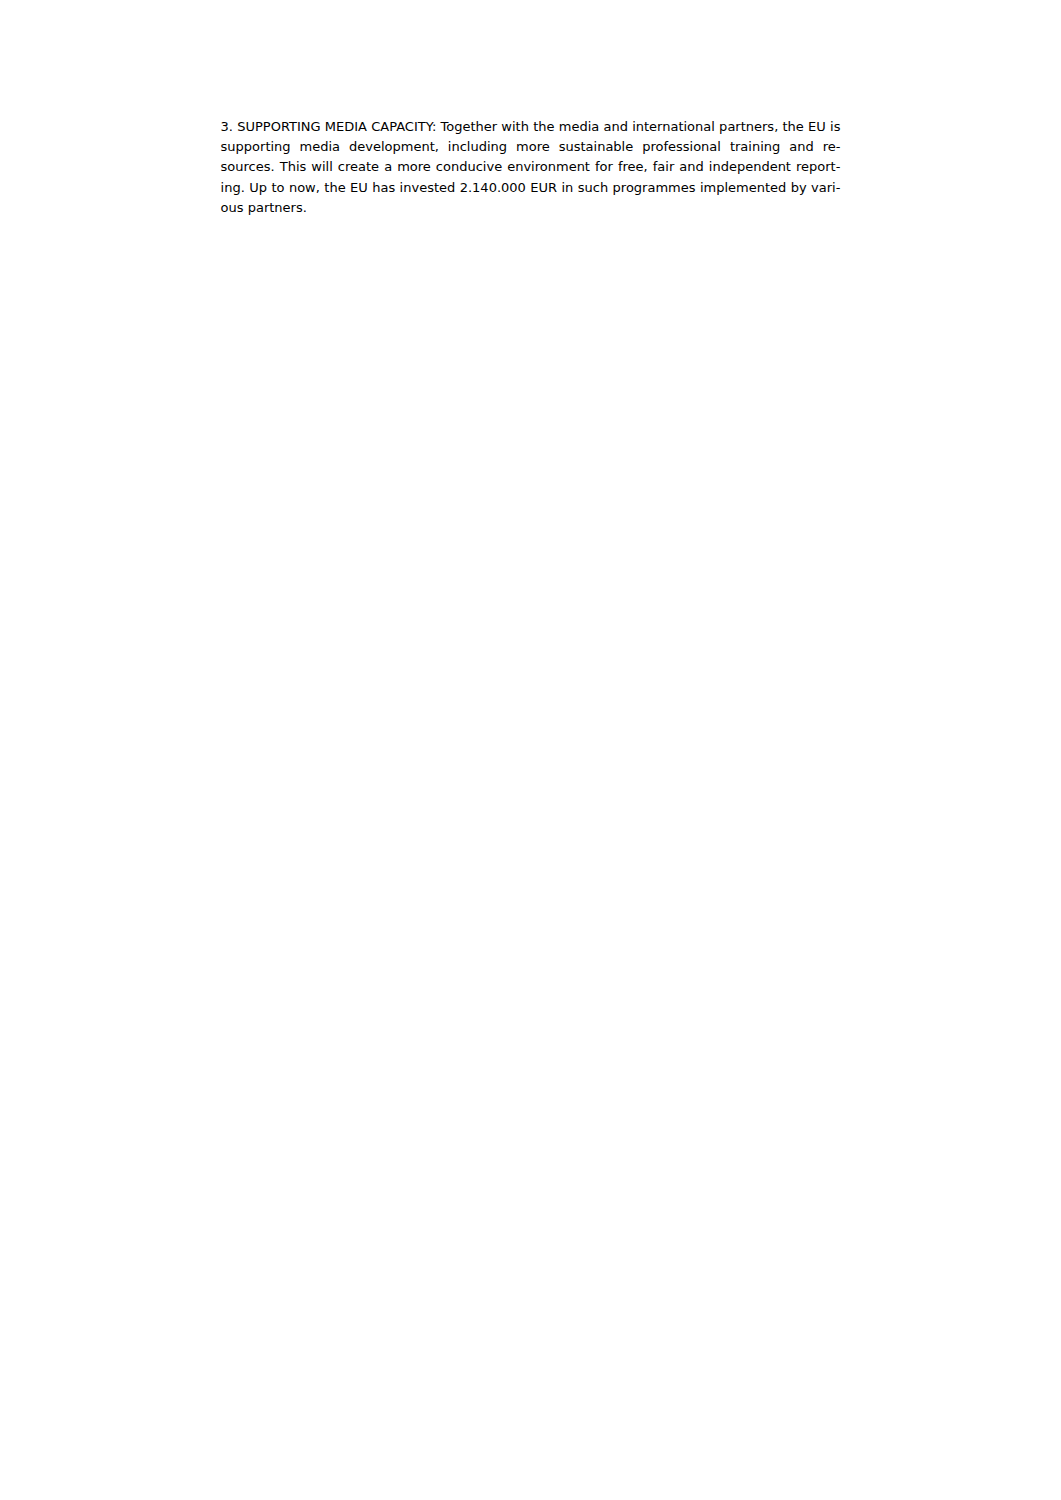3. SUPPORTING MEDIA CAPACITY: Together with the media and international partners, the EU is supporting media development, including more sustainable professional training and resources. This will create a more conducive environment for free, fair and independent reporting. Up to now, the EU has invested 2.140.000 EUR in such programmes implemented by various partners.